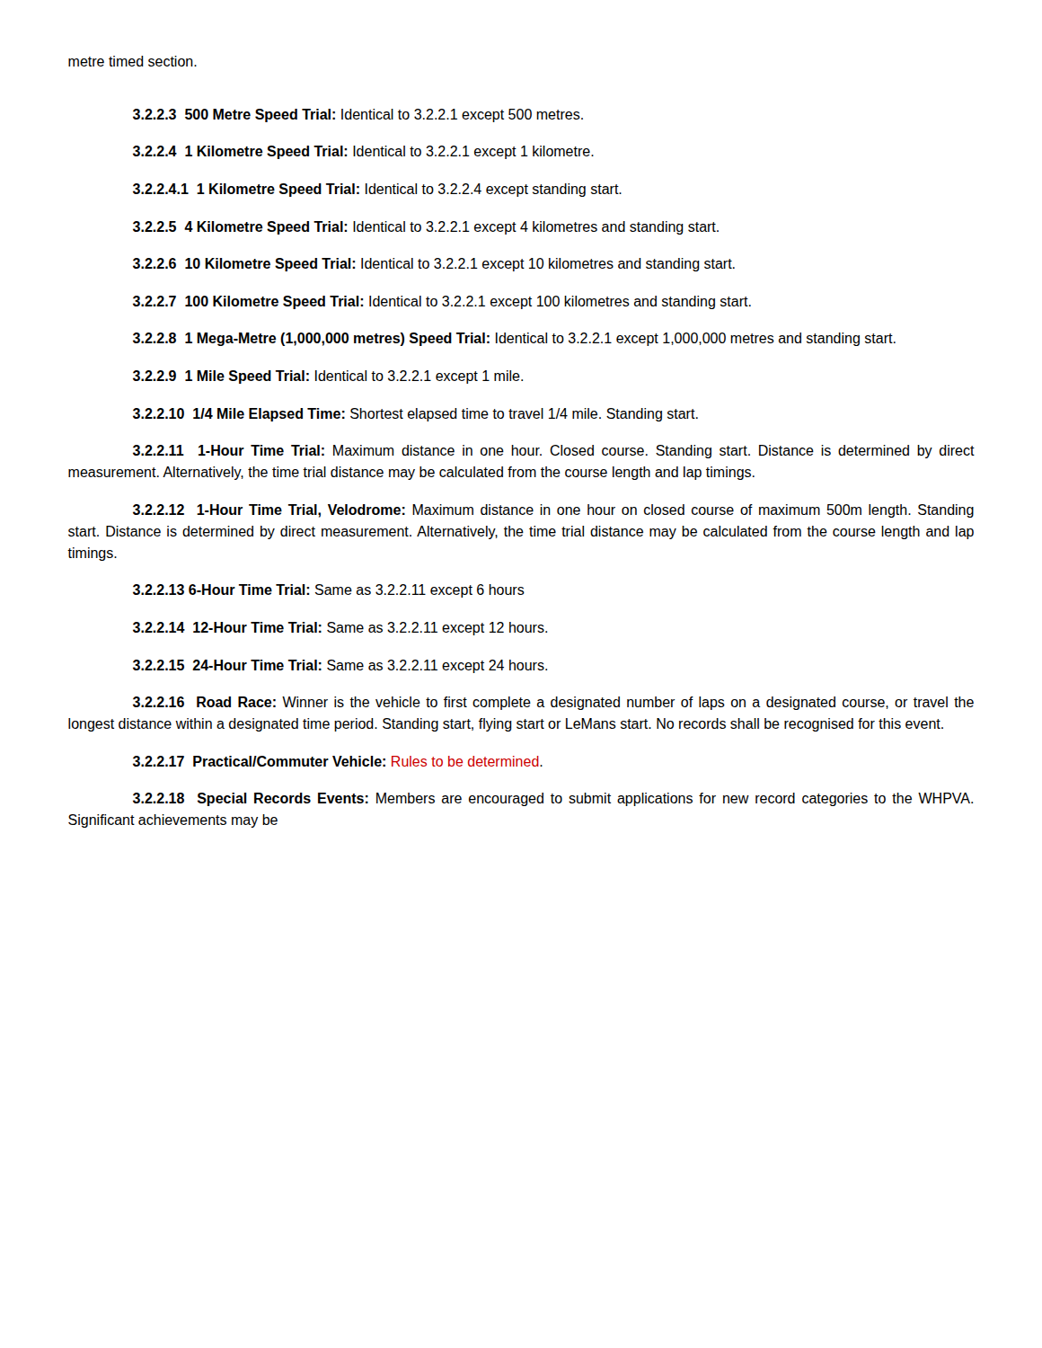metre timed section.
3.2.2.3 500 Metre Speed Trial: Identical to 3.2.2.1 except 500 metres.
3.2.2.4 1 Kilometre Speed Trial: Identical to 3.2.2.1 except 1 kilometre.
3.2.2.4.1 1 Kilometre Speed Trial: Identical to 3.2.2.4 except standing start.
3.2.2.5 4 Kilometre Speed Trial: Identical to 3.2.2.1 except 4 kilometres and standing start.
3.2.2.6 10 Kilometre Speed Trial: Identical to 3.2.2.1 except 10 kilometres and standing start.
3.2.2.7 100 Kilometre Speed Trial: Identical to 3.2.2.1 except 100 kilometres and standing start.
3.2.2.8 1 Mega-Metre (1,000,000 metres) Speed Trial: Identical to 3.2.2.1 except 1,000,000 metres and standing start.
3.2.2.9 1 Mile Speed Trial: Identical to 3.2.2.1 except 1 mile.
3.2.2.10 1/4 Mile Elapsed Time: Shortest elapsed time to travel 1/4 mile. Standing start.
3.2.2.11 1-Hour Time Trial: Maximum distance in one hour. Closed course. Standing start. Distance is determined by direct measurement. Alternatively, the time trial distance may be calculated from the course length and lap timings.
3.2.2.12 1-Hour Time Trial, Velodrome: Maximum distance in one hour on closed course of maximum 500m length. Standing start. Distance is determined by direct measurement. Alternatively, the time trial distance may be calculated from the course length and lap timings.
3.2.2.13 6-Hour Time Trial: Same as 3.2.2.11 except 6 hours
3.2.2.14 12-Hour Time Trial: Same as 3.2.2.11 except 12 hours.
3.2.2.15 24-Hour Time Trial: Same as 3.2.2.11 except 24 hours.
3.2.2.16 Road Race: Winner is the vehicle to first complete a designated number of laps on a designated course, or travel the longest distance within a designated time period. Standing start, flying start or LeMans start. No records shall be recognised for this event.
3.2.2.17 Practical/Commuter Vehicle: Rules to be determined.
3.2.2.18 Special Records Events: Members are encouraged to submit applications for new record categories to the WHPVA. Significant achievements may be